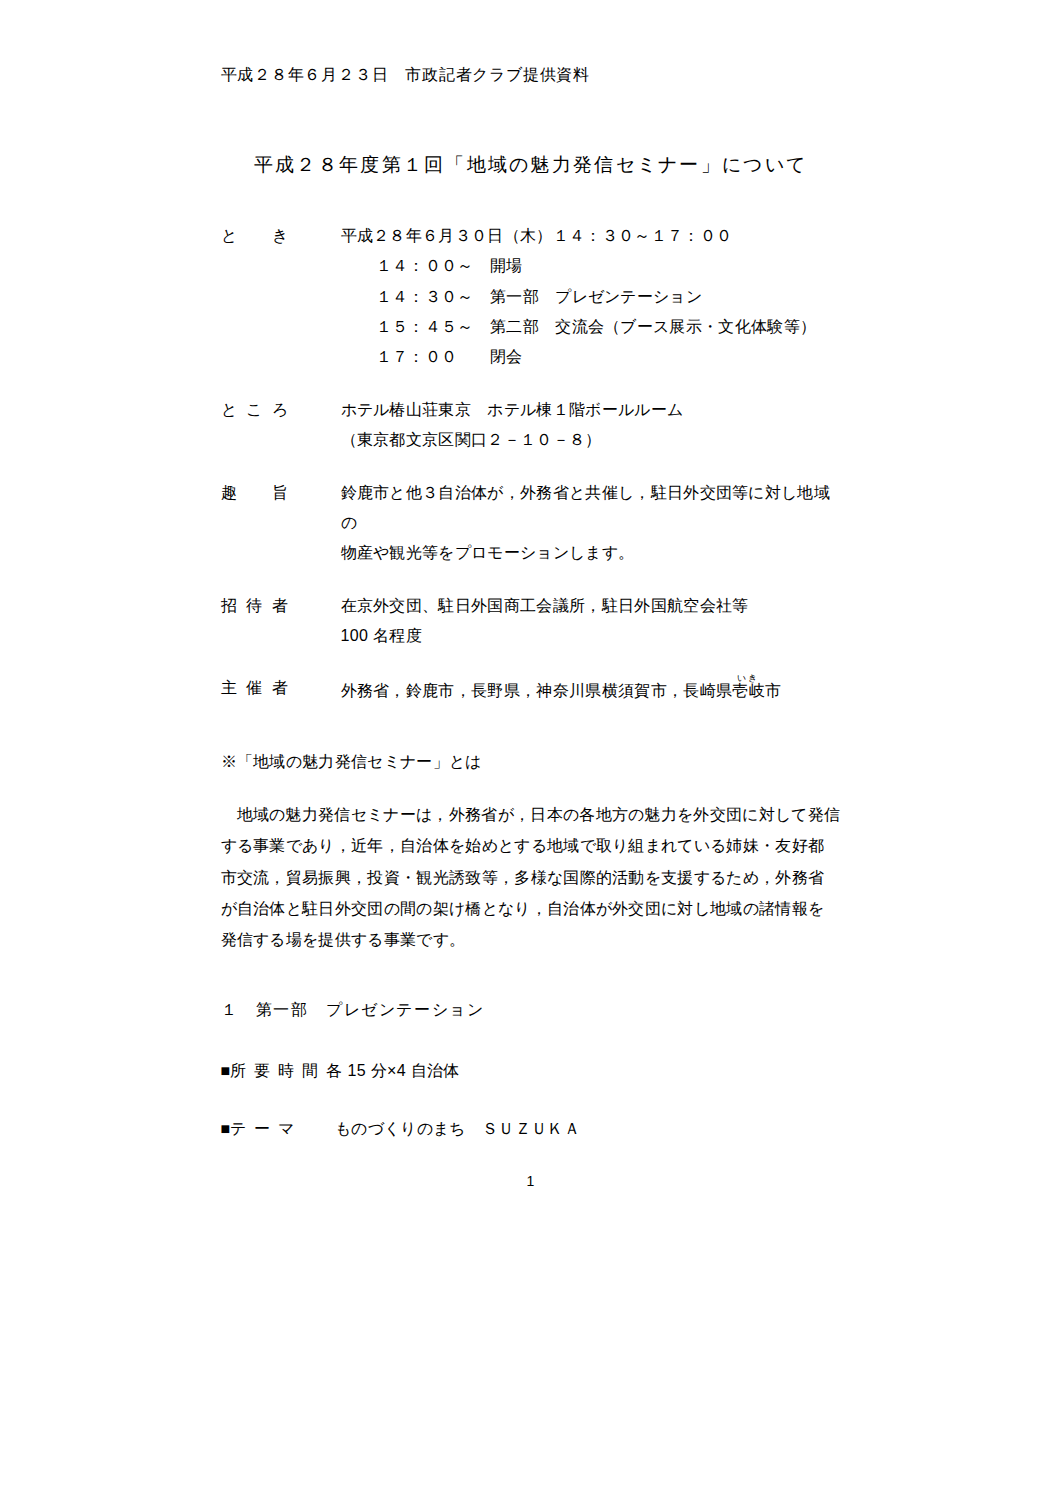平成２８年６月２３日　市政記者クラブ提供資料
平成２８年度第１回「地域の魅力発信セミナー」について
| と き | 平成２８年６月３０日（木）１４：３０～１７：００ １４：００～ 開場 １４：３０～ 第一部 プレゼンテーション １５：４５～ 第二部 交流会（ブース展示・文化体験等） １７：００ 閉会 |
| ところ | ホテル椿山荘東京 ホテル棟１階ボールルーム （東京都文京区関口２－１０－８） |
| 趣 旨 | 鈴鹿市と他３自治体が，外務省と共催し，駐日外交団等に対し地域の 物産や観光等をプロモーションします。 |
| 招待者 | 在京外交団、駐日外国商工会議所，駐日外国航空会社等 100 名程度 |
| 主催者 | 外務省，鈴鹿市，長野県，神奈川県横須賀市，長崎県 壱岐 市 |
※「地域の魅力発信セミナー」とは
地域の魅力発信セミナーは，外務省が，日本の各地方の魅力を外交団に対して発信する事業であり，近年，自治体を始めとする地域で取り組まれている姉妹・友好都市交流，貿易振興，投資・観光誘致等，多様な国際的活動を支援するため，外務省が自治体と駐日外交団の間の架け橋となり，自治体が外交団に対し地域の諸情報を発信する場を提供する事業です。
１　第一部　プレゼンテーション
■所要時間各 15 分×4 自治体
■テーマ　　ものづくりのまち　ＳＵＺＵＫＡ
1